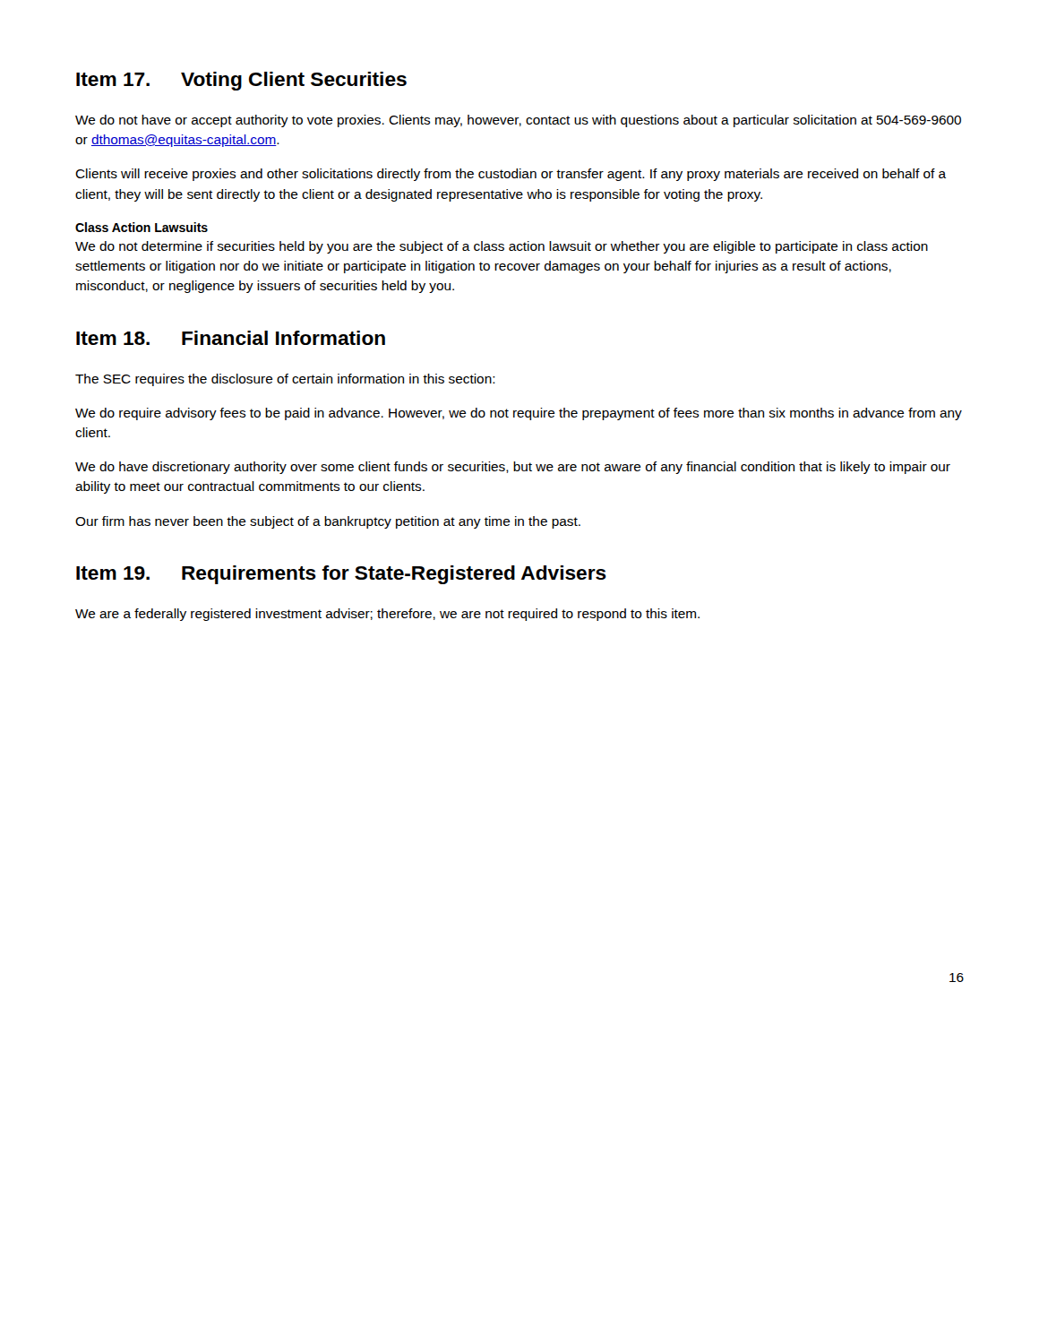Item 17. Voting Client Securities
We do not have or accept authority to vote proxies. Clients may, however, contact us with questions about a particular solicitation at 504-569-9600 or dthomas@equitas-capital.com.
Clients will receive proxies and other solicitations directly from the custodian or transfer agent. If any proxy materials are received on behalf of a client, they will be sent directly to the client or a designated representative who is responsible for voting the proxy.
Class Action Lawsuits
We do not determine if securities held by you are the subject of a class action lawsuit or whether you are eligible to participate in class action settlements or litigation nor do we initiate or participate in litigation to recover damages on your behalf for injuries as a result of actions, misconduct, or negligence by issuers of securities held by you.
Item 18. Financial Information
The SEC requires the disclosure of certain information in this section:
We do require advisory fees to be paid in advance. However, we do not require the prepayment of fees more than six months in advance from any client.
We do have discretionary authority over some client funds or securities, but we are not aware of any financial condition that is likely to impair our ability to meet our contractual commitments to our clients.
Our firm has never been the subject of a bankruptcy petition at any time in the past.
Item 19. Requirements for State-Registered Advisers
We are a federally registered investment adviser; therefore, we are not required to respond to this item.
16